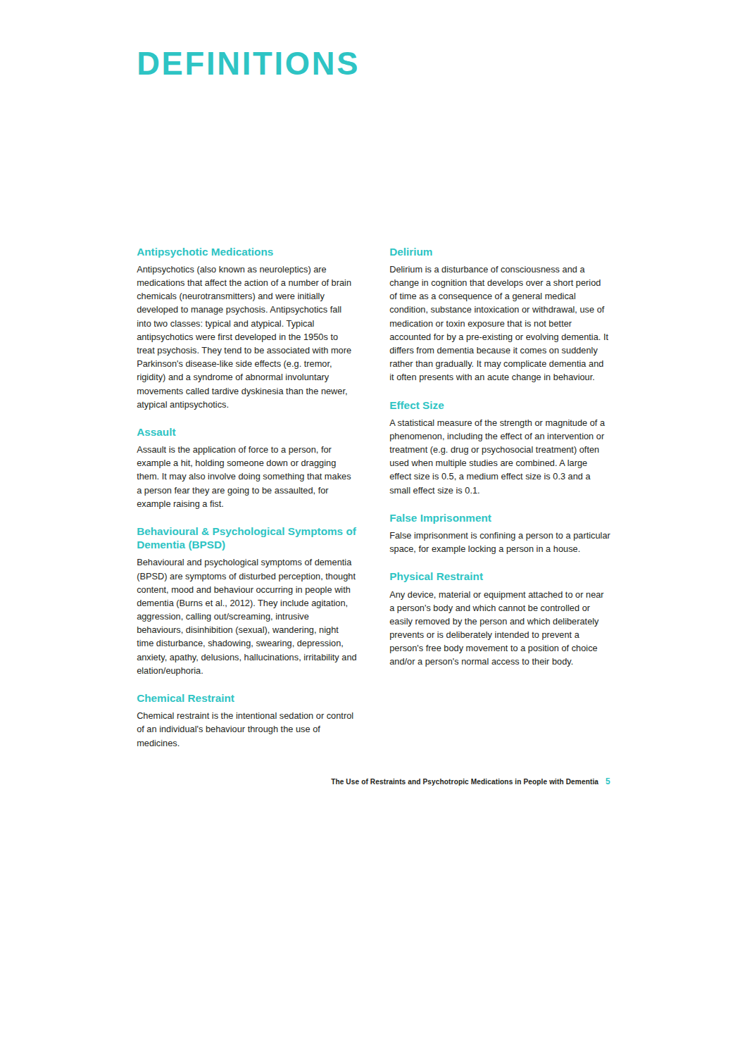Definitions
Antipsychotic Medications
Antipsychotics (also known as neuroleptics) are medications that affect the action of a number of brain chemicals (neurotransmitters) and were initially developed to manage psychosis. Antipsychotics fall into two classes: typical and atypical. Typical antipsychotics were first developed in the 1950s to treat psychosis. They tend to be associated with more Parkinson's disease-like side effects (e.g. tremor, rigidity) and a syndrome of abnormal involuntary movements called tardive dyskinesia than the newer, atypical antipsychotics.
Assault
Assault is the application of force to a person, for example a hit, holding someone down or dragging them. It may also involve doing something that makes a person fear they are going to be assaulted, for example raising a fist.
Behavioural & Psychological Symptoms of Dementia (BPSD)
Behavioural and psychological symptoms of dementia (BPSD) are symptoms of disturbed perception, thought content, mood and behaviour occurring in people with dementia (Burns et al., 2012). They include agitation, aggression, calling out/screaming, intrusive behaviours, disinhibition (sexual), wandering, night time disturbance, shadowing, swearing, depression, anxiety, apathy, delusions, hallucinations, irritability and elation/euphoria.
Chemical Restraint
Chemical restraint is the intentional sedation or control of an individual's behaviour through the use of medicines.
Delirium
Delirium is a disturbance of consciousness and a change in cognition that develops over a short period of time as a consequence of a general medical condition, substance intoxication or withdrawal, use of medication or toxin exposure that is not better accounted for by a pre-existing or evolving dementia. It differs from dementia because it comes on suddenly rather than gradually. It may complicate dementia and it often presents with an acute change in behaviour.
Effect Size
A statistical measure of the strength or magnitude of a phenomenon, including the effect of an intervention or treatment (e.g. drug or psychosocial treatment) often used when multiple studies are combined. A large effect size is 0.5, a medium effect size is 0.3 and a small effect size is 0.1.
False Imprisonment
False imprisonment is confining a person to a particular space, for example locking a person in a house.
Physical Restraint
Any device, material or equipment attached to or near a person's body and which cannot be controlled or easily removed by the person and which deliberately prevents or is deliberately intended to prevent a person's free body movement to a position of choice and/or a person's normal access to their body.
The Use of Restraints and Psychotropic Medications in People with Dementia 5